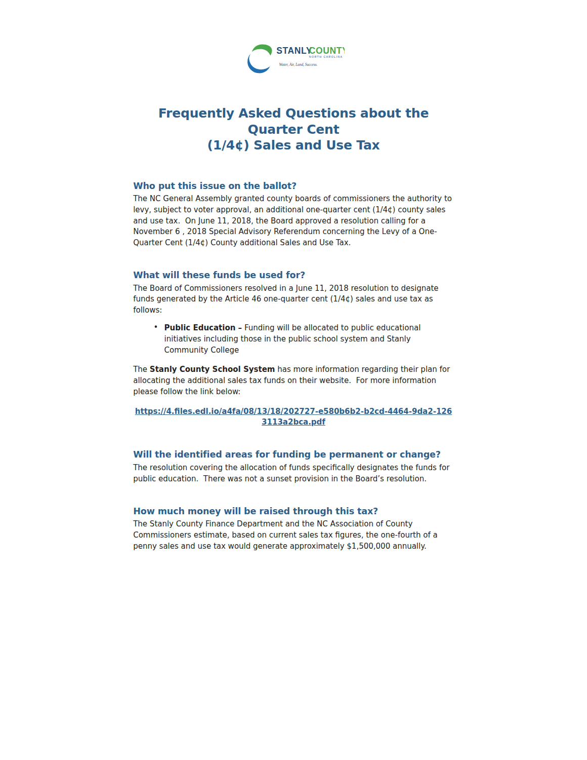STANLY COUNTY NORTH CAROLINA Water, Air, Land, Success.
Frequently Asked Questions about the Quarter Cent
(1/4¢) Sales and Use Tax
Who put this issue on the ballot?
The NC General Assembly granted county boards of commissioners the authority to levy, subject to voter approval, an additional one-quarter cent (1/4¢) county sales and use tax. On June 11, 2018, the Board approved a resolution calling for a November 6 , 2018 Special Advisory Referendum concerning the Levy of a One-Quarter Cent (1/4¢) County additional Sales and Use Tax.
What will these funds be used for?
The Board of Commissioners resolved in a June 11, 2018 resolution to designate funds generated by the Article 46 one-quarter cent (1/4¢) sales and use tax as follows:
Public Education – Funding will be allocated to public educational initiatives including those in the public school system and Stanly Community College
The Stanly County School System has more information regarding their plan for allocating the additional sales tax funds on their website. For more information please follow the link below:
https://4.files.edl.io/a4fa/08/13/18/202727-e580b6b2-b2cd-4464-9da2-1263113a2bca.pdf
Will the identified areas for funding be permanent or change?
The resolution covering the allocation of funds specifically designates the funds for public education. There was not a sunset provision in the Board’s resolution.
How much money will be raised through this tax?
The Stanly County Finance Department and the NC Association of County Commissioners estimate, based on current sales tax figures, the one-fourth of a penny sales and use tax would generate approximately $1,500,000 annually.